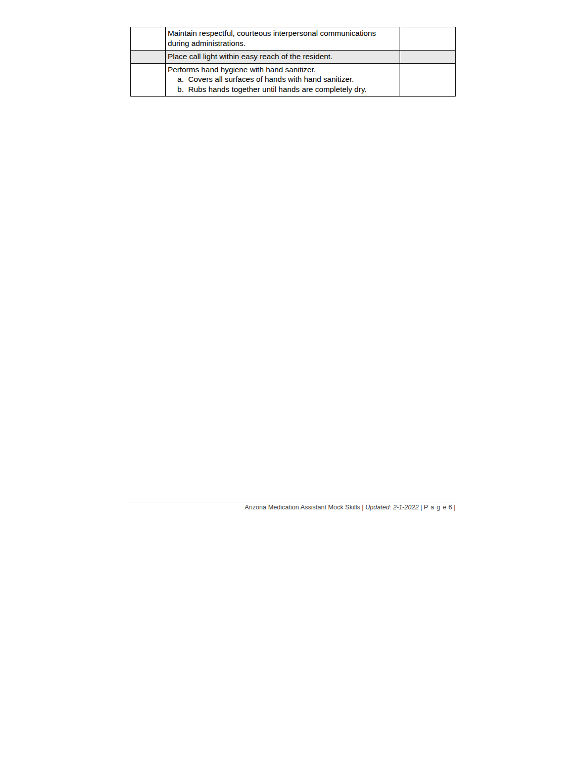| | Maintain respectful, courteous interpersonal communications during administrations. | |
| | Place call light within easy reach of the resident. | |
| | Performs hand hygiene with hand sanitizer. a. Covers all surfaces of hands with hand sanitizer. b. Rubs hands together until hands are completely dry. | |
Arizona Medication Assistant Mock Skills | Updated: 2-1-2022 | P a g e 6 |